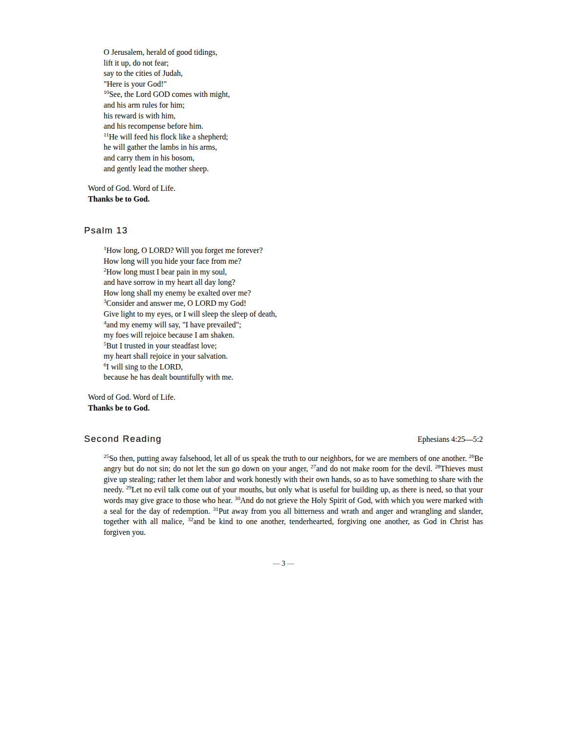O Jerusalem, herald of good tidings,
lift it up, do not fear;
say to the cities of Judah,
"Here is your God!"
10See, the Lord GOD comes with might,
and his arm rules for him;
his reward is with him,
and his recompense before him.
11He will feed his flock like a shepherd;
he will gather the lambs in his arms,
and carry them in his bosom,
and gently lead the mother sheep.
Word of God. Word of Life.
Thanks be to God.
Psalm 13
1How long, O LORD? Will you forget me forever?
How long will you hide your face from me?
2How long must I bear pain in my soul,
and have sorrow in my heart all day long?
How long shall my enemy be exalted over me?
3Consider and answer me, O LORD my God!
Give light to my eyes, or I will sleep the sleep of death,
4and my enemy will say, "I have prevailed";
my foes will rejoice because I am shaken.
5But I trusted in your steadfast love;
my heart shall rejoice in your salvation.
6I will sing to the LORD,
because he has dealt bountifully with me.
Word of God. Word of Life.
Thanks be to God.
Second Reading
Ephesians 4:25—5:2
25So then, putting away falsehood, let all of us speak the truth to our neighbors, for we are members of one another. 26Be angry but do not sin; do not let the sun go down on your anger, 27and do not make room for the devil. 28Thieves must give up stealing; rather let them labor and work honestly with their own hands, so as to have something to share with the needy. 29Let no evil talk come out of your mouths, but only what is useful for building up, as there is need, so that your words may give grace to those who hear. 30And do not grieve the Holy Spirit of God, with which you were marked with a seal for the day of redemption. 31Put away from you all bitterness and wrath and anger and wrangling and slander, together with all malice, 32and be kind to one another, tenderhearted, forgiving one another, as God in Christ has forgiven you.
— 3 —